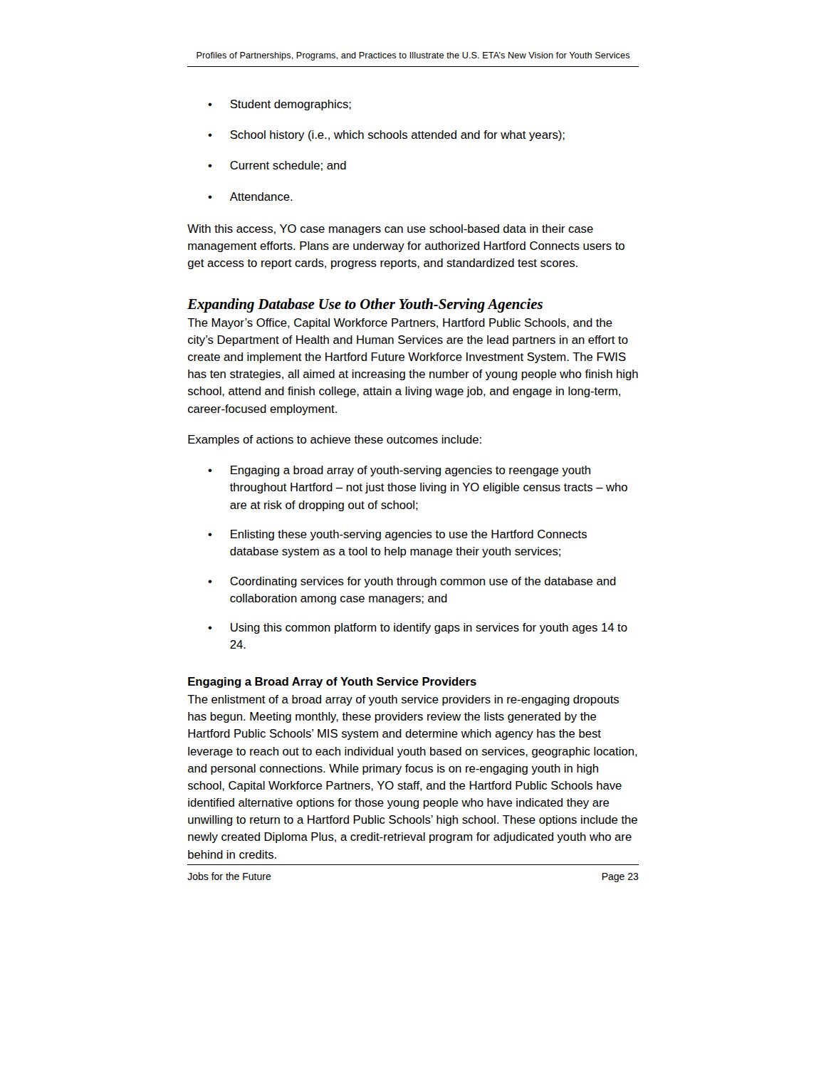Profiles of Partnerships, Programs, and Practices to Illustrate the U.S. ETA’s New Vision for Youth Services
Student demographics;
School history (i.e., which schools attended and for what years);
Current schedule; and
Attendance.
With this access, YO case managers can use school-based data in their case management efforts. Plans are underway for authorized Hartford Connects users to get access to report cards, progress reports, and standardized test scores.
Expanding Database Use to Other Youth-Serving Agencies
The Mayor’s Office, Capital Workforce Partners, Hartford Public Schools, and the city’s Department of Health and Human Services are the lead partners in an effort to create and implement the Hartford Future Workforce Investment System. The FWIS has ten strategies, all aimed at increasing the number of young people who finish high school, attend and finish college, attain a living wage job, and engage in long-term, career-focused employment.
Examples of actions to achieve these outcomes include:
Engaging a broad array of youth-serving agencies to reengage youth throughout Hartford – not just those living in YO eligible census tracts – who are at risk of dropping out of school;
Enlisting these youth-serving agencies to use the Hartford Connects database system as a tool to help manage their youth services;
Coordinating services for youth through common use of the database and collaboration among case managers; and
Using this common platform to identify gaps in services for youth ages 14 to 24.
Engaging a Broad Array of Youth Service Providers
The enlistment of a broad array of youth service providers in re-engaging dropouts has begun. Meeting monthly, these providers review the lists generated by the Hartford Public Schools’ MIS system and determine which agency has the best leverage to reach out to each individual youth based on services, geographic location, and personal connections. While primary focus is on re-engaging youth in high school, Capital Workforce Partners, YO staff, and the Hartford Public Schools have identified alternative options for those young people who have indicated they are unwilling to return to a Hartford Public Schools’ high school. These options include the newly created Diploma Plus, a credit-retrieval program for adjudicated youth who are behind in credits.
Jobs for the Future Page 23